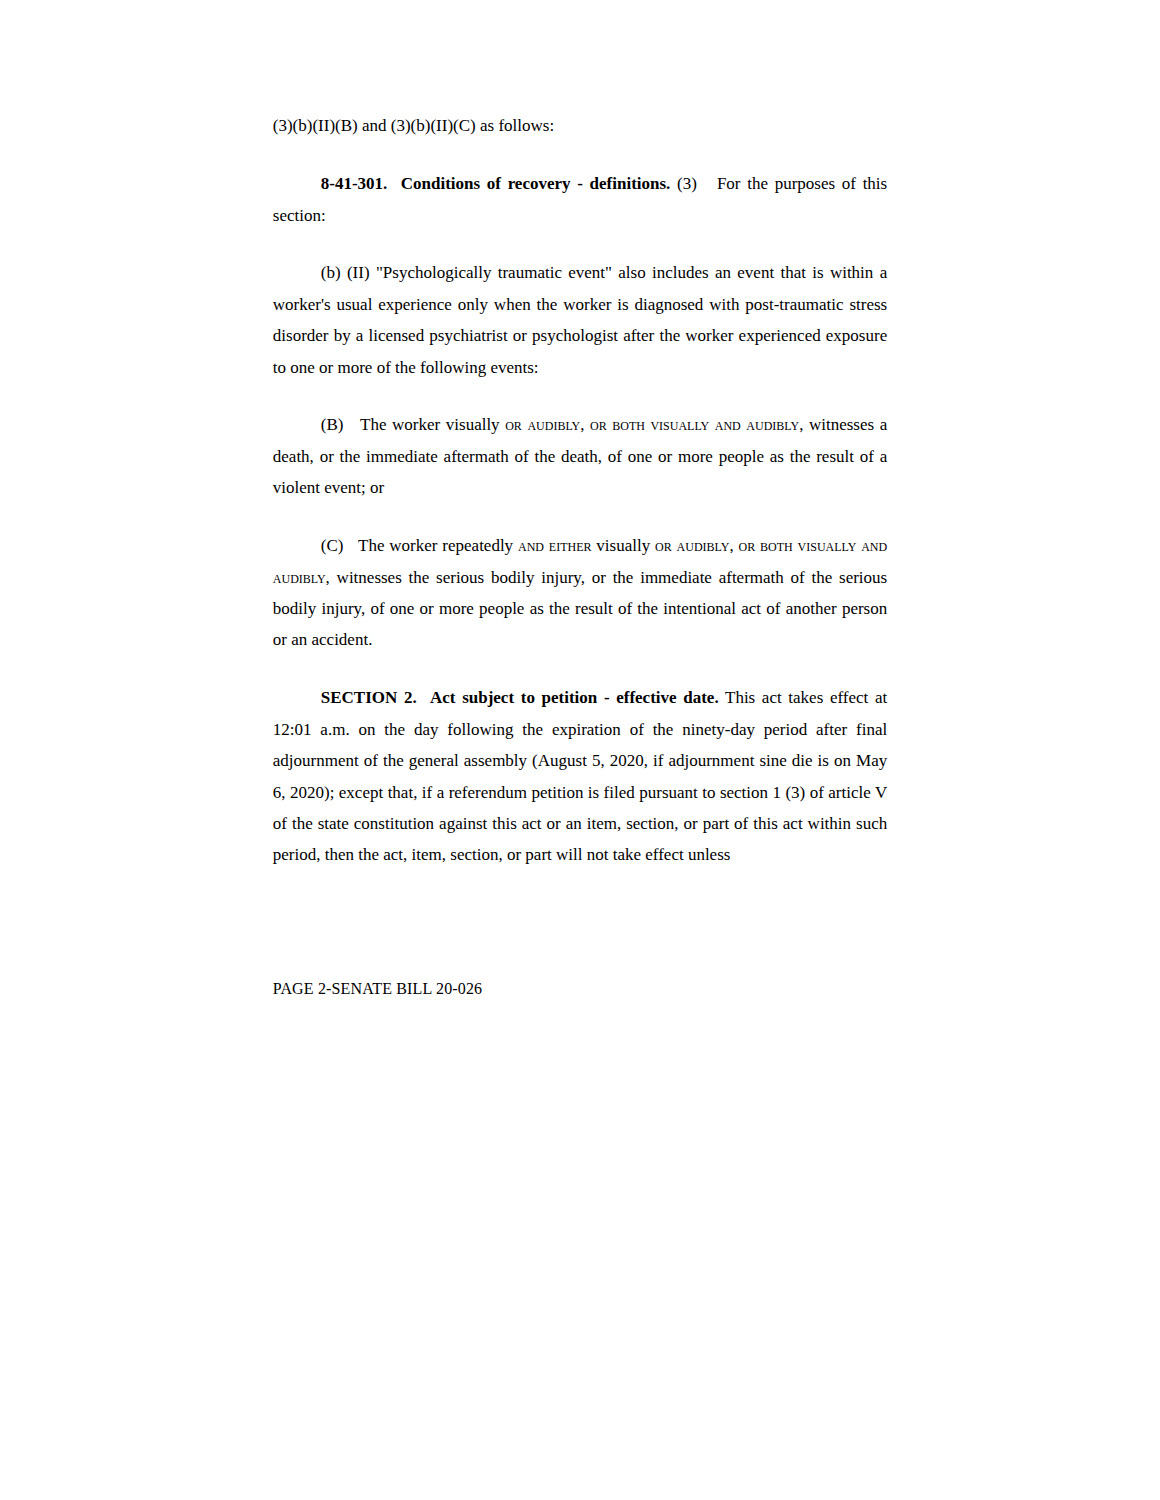(3)(b)(II)(B) and (3)(b)(II)(C) as follows:
8-41-301. Conditions of recovery - definitions. (3) For the purposes of this section:
(b) (II) "Psychologically traumatic event" also includes an event that is within a worker's usual experience only when the worker is diagnosed with post-traumatic stress disorder by a licensed psychiatrist or psychologist after the worker experienced exposure to one or more of the following events:
(B) The worker visually or audibly, or both visually and audibly, witnesses a death, or the immediate aftermath of the death, of one or more people as the result of a violent event; or
(C) The worker repeatedly and either visually or audibly, or both visually and audibly, witnesses the serious bodily injury, or the immediate aftermath of the serious bodily injury, of one or more people as the result of the intentional act of another person or an accident.
SECTION 2. Act subject to petition - effective date. This act takes effect at 12:01 a.m. on the day following the expiration of the ninety-day period after final adjournment of the general assembly (August 5, 2020, if adjournment sine die is on May 6, 2020); except that, if a referendum petition is filed pursuant to section 1 (3) of article V of the state constitution against this act or an item, section, or part of this act within such period, then the act, item, section, or part will not take effect unless
PAGE 2-SENATE BILL 20-026